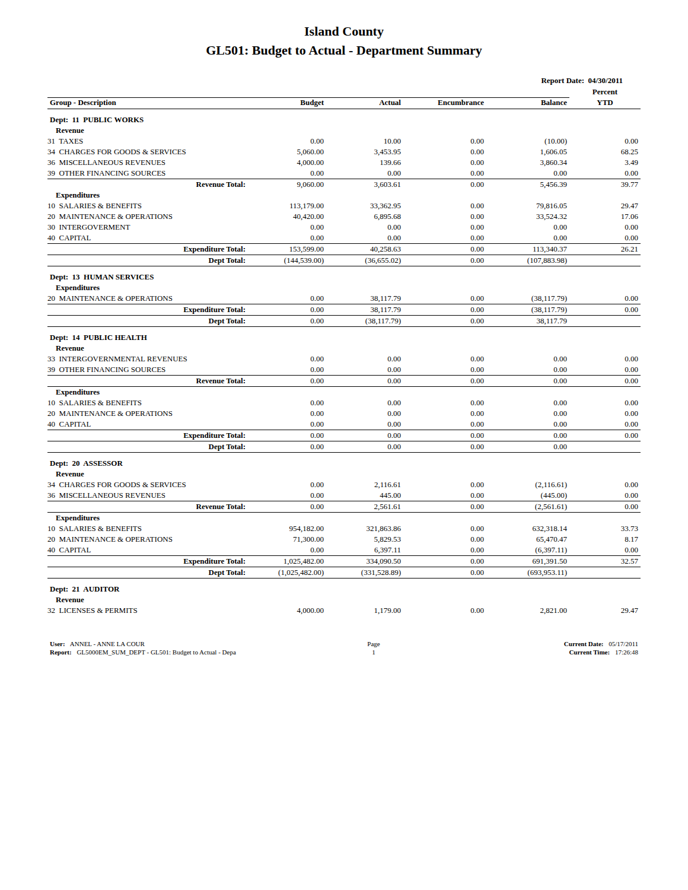Island County
GL501: Budget to Actual - Department Summary
Report Date: 04/30/2011
| | | | | | Percent |
| --- | --- | --- | --- | --- | --- |
| Group - Description | Budget | Actual | Encumbrance | Balance | YTD |
| Dept: 11 PUBLIC WORKS |
| Revenue |
| 31 TAXES | 0.00 | 10.00 | 0.00 | (10.00) | 0.00 |
| 34 CHARGES FOR GOODS & SERVICES | 5,060.00 | 3,453.95 | 0.00 | 1,606.05 | 68.25 |
| 36 MISCELLANEOUS REVENUES | 4,000.00 | 139.66 | 0.00 | 3,860.34 | 3.49 |
| 39 OTHER FINANCING SOURCES | 0.00 | 0.00 | 0.00 | 0.00 | 0.00 |
| Revenue Total: | 9,060.00 | 3,603.61 | 0.00 | 5,456.39 | 39.77 |
| Expenditures |
| 10 SALARIES & BENEFITS | 113,179.00 | 33,362.95 | 0.00 | 79,816.05 | 29.47 |
| 20 MAINTENANCE & OPERATIONS | 40,420.00 | 6,895.68 | 0.00 | 33,524.32 | 17.06 |
| 30 INTERGOVERMENT | 0.00 | 0.00 | 0.00 | 0.00 | 0.00 |
| 40 CAPITAL | 0.00 | 0.00 | 0.00 | 0.00 | 0.00 |
| Expenditure Total: | 153,599.00 | 40,258.63 | 0.00 | 113,340.37 | 26.21 |
| Dept Total: | (144,539.00) | (36,655.02) | 0.00 | (107,883.98) | |
| Dept: 13 HUMAN SERVICES |
| Expenditures |
| 20 MAINTENANCE & OPERATIONS | 0.00 | 38,117.79 | 0.00 | (38,117.79) | 0.00 |
| Expenditure Total: | 0.00 | 38,117.79 | 0.00 | (38,117.79) | 0.00 |
| Dept Total: | 0.00 | (38,117.79) | 0.00 | 38,117.79 | |
| Dept: 14 PUBLIC HEALTH |
| Revenue |
| 33 INTERGOVERNMENTAL REVENUES | 0.00 | 0.00 | 0.00 | 0.00 | 0.00 |
| 39 OTHER FINANCING SOURCES | 0.00 | 0.00 | 0.00 | 0.00 | 0.00 |
| Revenue Total: | 0.00 | 0.00 | 0.00 | 0.00 | 0.00 |
| Expenditures |
| 10 SALARIES & BENEFITS | 0.00 | 0.00 | 0.00 | 0.00 | 0.00 |
| 20 MAINTENANCE & OPERATIONS | 0.00 | 0.00 | 0.00 | 0.00 | 0.00 |
| 40 CAPITAL | 0.00 | 0.00 | 0.00 | 0.00 | 0.00 |
| Expenditure Total: | 0.00 | 0.00 | 0.00 | 0.00 | 0.00 |
| Dept Total: | 0.00 | 0.00 | 0.00 | 0.00 | |
| Dept: 20 ASSESSOR |
| Revenue |
| 34 CHARGES FOR GOODS & SERVICES | 0.00 | 2,116.61 | 0.00 | (2,116.61) | 0.00 |
| 36 MISCELLANEOUS REVENUES | 0.00 | 445.00 | 0.00 | (445.00) | 0.00 |
| Revenue Total: | 0.00 | 2,561.61 | 0.00 | (2,561.61) | 0.00 |
| Expenditures |
| 10 SALARIES & BENEFITS | 954,182.00 | 321,863.86 | 0.00 | 632,318.14 | 33.73 |
| 20 MAINTENANCE & OPERATIONS | 71,300.00 | 5,829.53 | 0.00 | 65,470.47 | 8.17 |
| 40 CAPITAL | 0.00 | 6,397.11 | 0.00 | (6,397.11) | 0.00 |
| Expenditure Total: | 1,025,482.00 | 334,090.50 | 0.00 | 691,391.50 | 32.57 |
| Dept Total: | (1,025,482.00) | (331,528.89) | 0.00 | (693,953.11) | |
| Dept: 21 AUDITOR |
| Revenue |
| 32 LICENSES & PERMITS | 4,000.00 | 1,179.00 | 0.00 | 2,821.00 | 29.47 |
| User: ANNEL - ANNE LA COUR | Page | Current Date: 05/17/2011 |
| Report: GL5000EM_SUM_DEPT - GL501: Budget to Actual - Depa | 1 | Current Time: 17:26:48 |